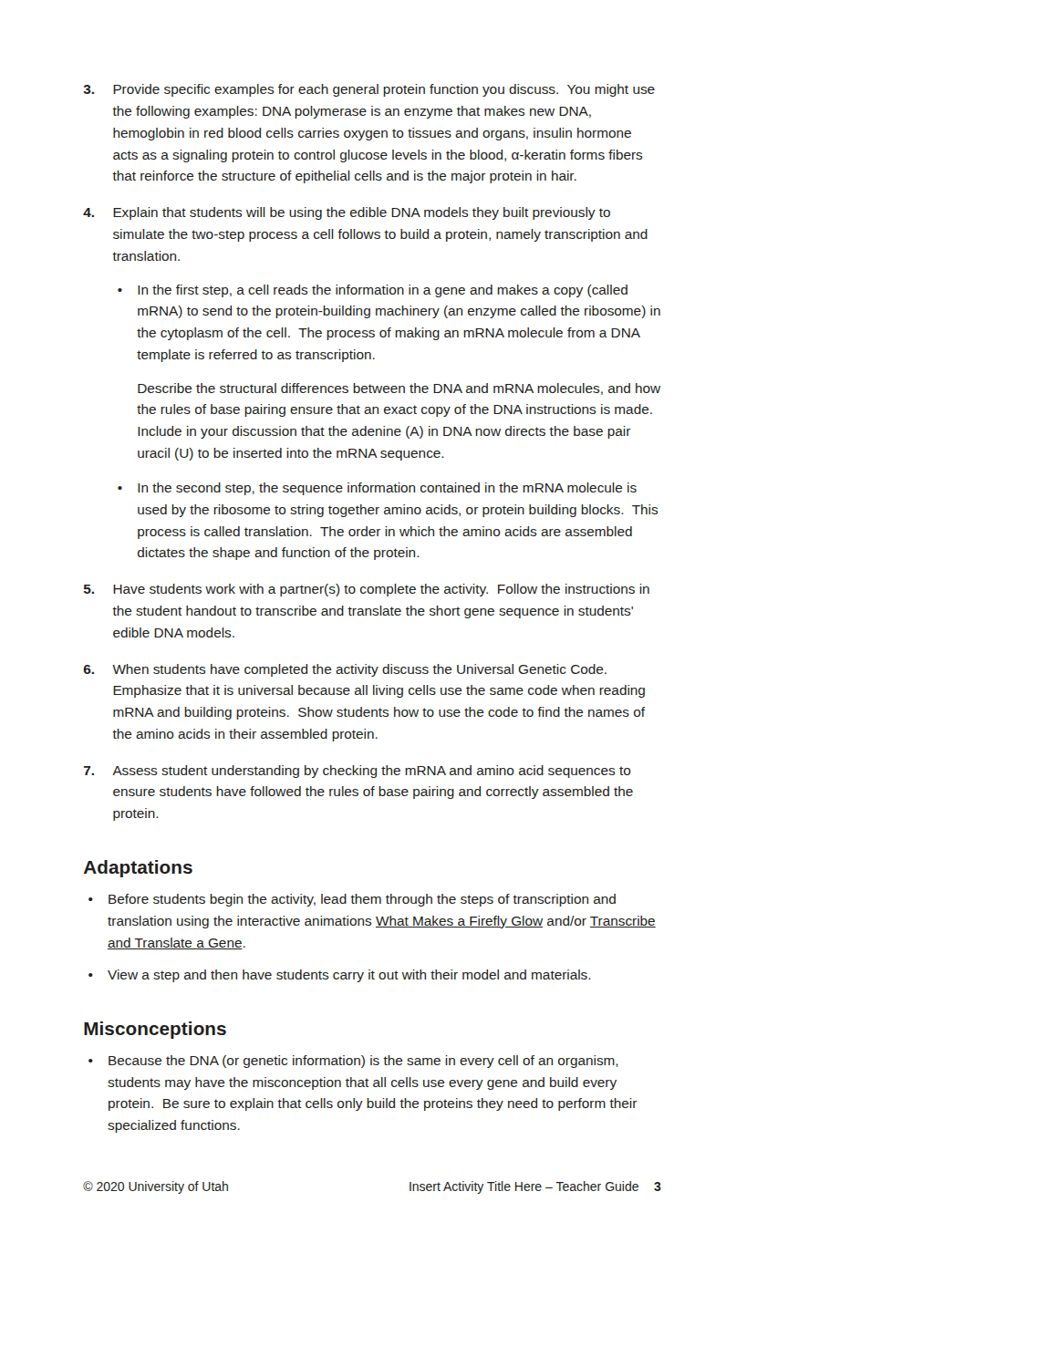Provide specific examples for each general protein function you discuss. You might use the following examples: DNA polymerase is an enzyme that makes new DNA, hemoglobin in red blood cells carries oxygen to tissues and organs, insulin hormone acts as a signaling protein to control glucose levels in the blood, α-keratin forms fibers that reinforce the structure of epithelial cells and is the major protein in hair.
Explain that students will be using the edible DNA models they built previously to simulate the two-step process a cell follows to build a protein, namely transcription and translation.
In the first step, a cell reads the information in a gene and makes a copy (called mRNA) to send to the protein-building machinery (an enzyme called the ribosome) in the cytoplasm of the cell. The process of making an mRNA molecule from a DNA template is referred to as transcription.
Describe the structural differences between the DNA and mRNA molecules, and how the rules of base pairing ensure that an exact copy of the DNA instructions is made. Include in your discussion that the adenine (A) in DNA now directs the base pair uracil (U) to be inserted into the mRNA sequence.
In the second step, the sequence information contained in the mRNA molecule is used by the ribosome to string together amino acids, or protein building blocks. This process is called translation. The order in which the amino acids are assembled dictates the shape and function of the protein.
Have students work with a partner(s) to complete the activity. Follow the instructions in the student handout to transcribe and translate the short gene sequence in students' edible DNA models.
When students have completed the activity discuss the Universal Genetic Code. Emphasize that it is universal because all living cells use the same code when reading mRNA and building proteins. Show students how to use the code to find the names of the amino acids in their assembled protein.
Assess student understanding by checking the mRNA and amino acid sequences to ensure students have followed the rules of base pairing and correctly assembled the protein.
Adaptations
Before students begin the activity, lead them through the steps of transcription and translation using the interactive animations What Makes a Firefly Glow and/or Transcribe and Translate a Gene.
View a step and then have students carry it out with their model and materials.
Misconceptions
Because the DNA (or genetic information) is the same in every cell of an organism, students may have the misconception that all cells use every gene and build every protein. Be sure to explain that cells only build the proteins they need to perform their specialized functions.
© 2020 University of Utah
Insert Activity Title Here – Teacher Guide 3